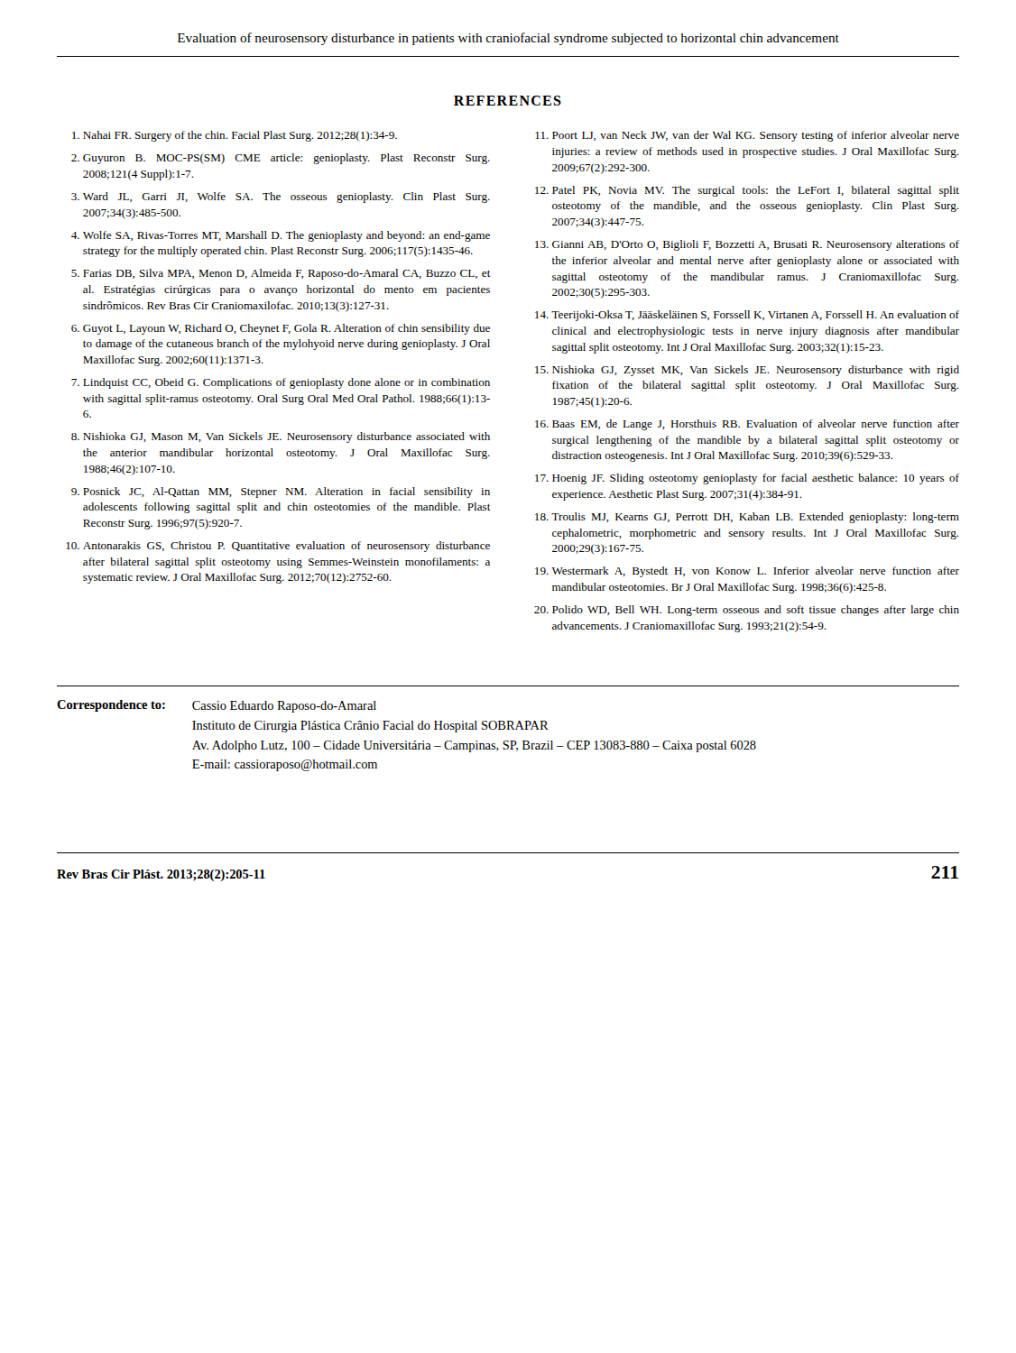Evaluation of neurosensory disturbance in patients with craniofacial syndrome subjected to horizontal chin advancement
REFERENCES
Nahai FR. Surgery of the chin. Facial Plast Surg. 2012;28(1):34-9.
Guyuron B. MOC-PS(SM) CME article: genioplasty. Plast Reconstr Surg. 2008;121(4 Suppl):1-7.
Ward JL, Garri JI, Wolfe SA. The osseous genioplasty. Clin Plast Surg. 2007;34(3):485-500.
Wolfe SA, Rivas-Torres MT, Marshall D. The genioplasty and beyond: an end-game strategy for the multiply operated chin. Plast Reconstr Surg. 2006;117(5):1435-46.
Farias DB, Silva MPA, Menon D, Almeida F, Raposo-do-Amaral CA, Buzzo CL, et al. Estratégias cirúrgicas para o avanço horizontal do mento em pacientes sindrômicos. Rev Bras Cir Craniomaxilofac. 2010;13(3):127-31.
Guyot L, Layoun W, Richard O, Cheynet F, Gola R. Alteration of chin sensibility due to damage of the cutaneous branch of the mylohyoid nerve during genioplasty. J Oral Maxillofac Surg. 2002;60(11):1371-3.
Lindquist CC, Obeid G. Complications of genioplasty done alone or in combination with sagittal split-ramus osteotomy. Oral Surg Oral Med Oral Pathol. 1988;66(1):13-6.
Nishioka GJ, Mason M, Van Sickels JE. Neurosensory disturbance associated with the anterior mandibular horizontal osteotomy. J Oral Maxillofac Surg. 1988;46(2):107-10.
Posnick JC, Al-Qattan MM, Stepner NM. Alteration in facial sensibility in adolescents following sagittal split and chin osteotomies of the mandible. Plast Reconstr Surg. 1996;97(5):920-7.
Antonarakis GS, Christou P. Quantitative evaluation of neurosensory disturbance after bilateral sagittal split osteotomy using Semmes-Weinstein monofilaments: a systematic review. J Oral Maxillofac Surg. 2012;70(12):2752-60.
Poort LJ, van Neck JW, van der Wal KG. Sensory testing of inferior alveolar nerve injuries: a review of methods used in prospective studies. J Oral Maxillofac Surg. 2009;67(2):292-300.
Patel PK, Novia MV. The surgical tools: the LeFort I, bilateral sagittal split osteotomy of the mandible, and the osseous genioplasty. Clin Plast Surg. 2007;34(3):447-75.
Gianni AB, D'Orto O, Biglioli F, Bozzetti A, Brusati R. Neurosensory alterations of the inferior alveolar and mental nerve after genioplasty alone or associated with sagittal osteotomy of the mandibular ramus. J Craniomaxillofac Surg. 2002;30(5):295-303.
Teerijoki-Oksa T, Jääskeläinen S, Forssell K, Virtanen A, Forssell H. An evaluation of clinical and electrophysiologic tests in nerve injury diagnosis after mandibular sagittal split osteotomy. Int J Oral Maxillofac Surg. 2003;32(1):15-23.
Nishioka GJ, Zysset MK, Van Sickels JE. Neurosensory disturbance with rigid fixation of the bilateral sagittal split osteotomy. J Oral Maxillofac Surg. 1987;45(1):20-6.
Baas EM, de Lange J, Horsthuis RB. Evaluation of alveolar nerve function after surgical lengthening of the mandible by a bilateral sagittal split osteotomy or distraction osteogenesis. Int J Oral Maxillofac Surg. 2010;39(6):529-33.
Hoenig JF. Sliding osteotomy genioplasty for facial aesthetic balance: 10 years of experience. Aesthetic Plast Surg. 2007;31(4):384-91.
Troulis MJ, Kearns GJ, Perrott DH, Kaban LB. Extended genioplasty: long-term cephalometric, morphometric and sensory results. Int J Oral Maxillofac Surg. 2000;29(3):167-75.
Westermark A, Bystedt H, von Konow L. Inferior alveolar nerve function after mandibular osteotomies. Br J Oral Maxillofac Surg. 1998;36(6):425-8.
Polido WD, Bell WH. Long-term osseous and soft tissue changes after large chin advancements. J Craniomaxillofac Surg. 1993;21(2):54-9.
Correspondence to:
Cassio Eduardo Raposo-do-Amaral
Instituto de Cirurgia Plástica Crânio Facial do Hospital SOBRAPAR
Av. Adolpho Lutz, 100 – Cidade Universitária – Campinas, SP, Brazil – CEP 13083-880 – Caixa postal 6028
E-mail: cassioraposo@hotmail.com
Rev Bras Cir Plást. 2013;28(2):205-11 211